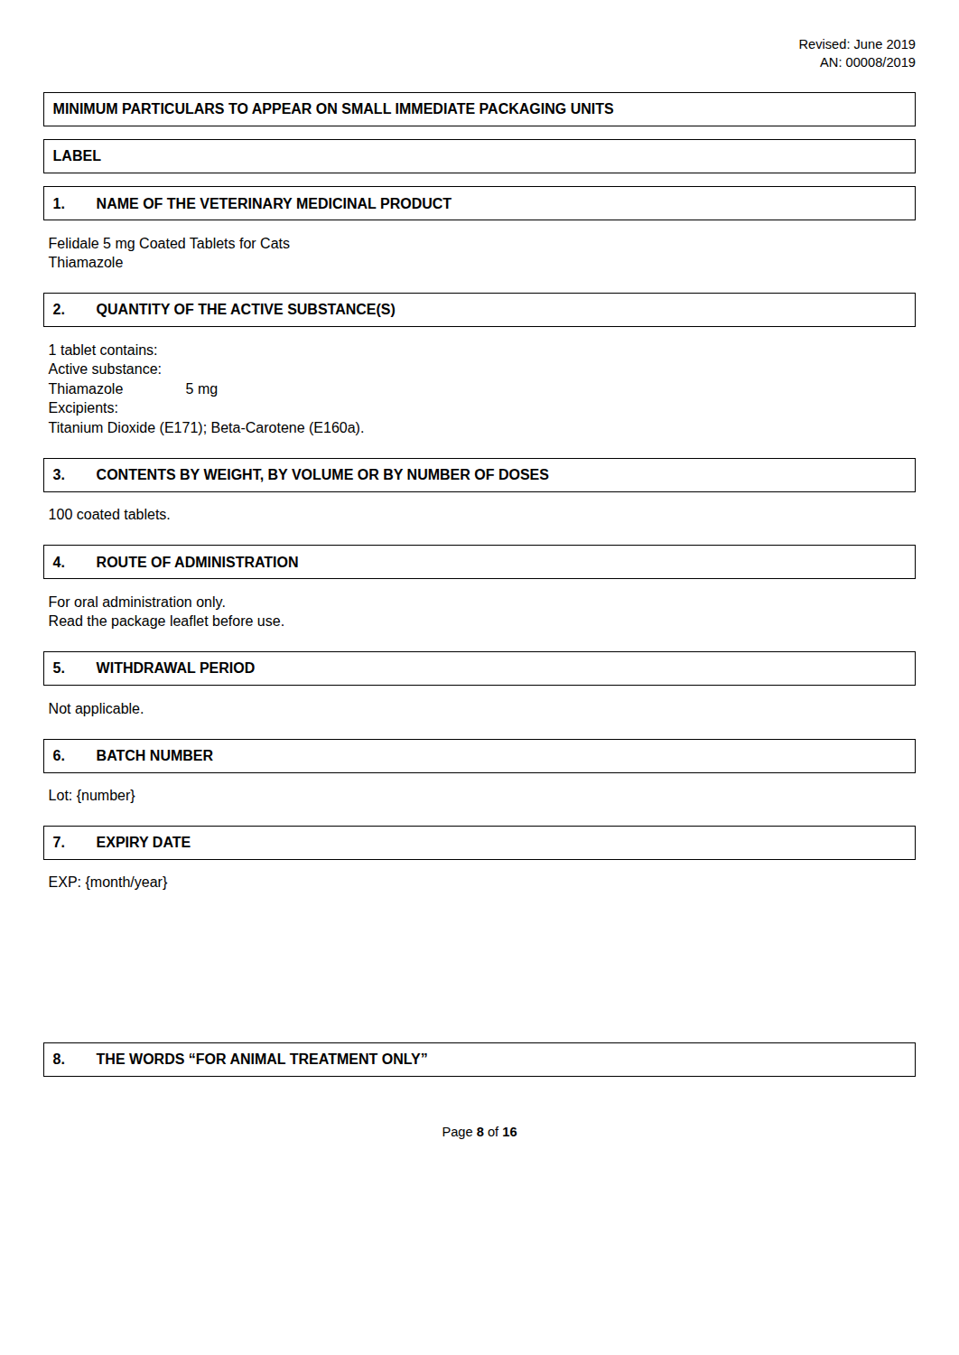Revised: June 2019
AN: 00008/2019
MINIMUM PARTICULARS TO APPEAR ON SMALL IMMEDIATE PACKAGING UNITS
LABEL
1. NAME OF THE VETERINARY MEDICINAL PRODUCT
Felidale 5 mg Coated Tablets for Cats
Thiamazole
2. QUANTITY OF THE ACTIVE SUBSTANCE(S)
1 tablet contains:
Active substance:
Thiamazole5 mg
Excipients:
Titanium Dioxide (E171); Beta-Carotene (E160a).
3. CONTENTS BY WEIGHT, BY VOLUME OR BY NUMBER OF DOSES
100 coated tablets.
4. ROUTE OF ADMINISTRATION
For oral administration only.
Read the package leaflet before use.
5. WITHDRAWAL PERIOD
Not applicable.
6. BATCH NUMBER
Lot: {number}
7. EXPIRY DATE
EXP: {month/year}
8. THE WORDS “FOR ANIMAL TREATMENT ONLY”
Page 8 of 16